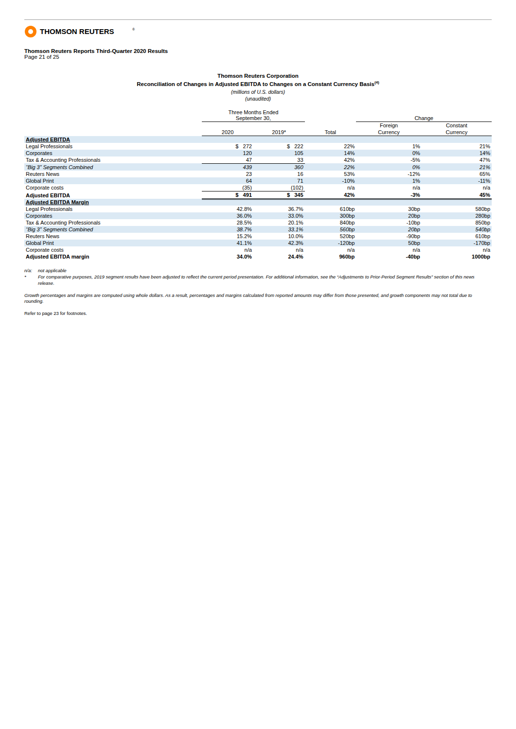THOMSON REUTERS ®
Thomson Reuters Reports Third-Quarter 2020 Results
Page 21 of 25
Thomson Reuters Corporation
Reconciliation of Changes in Adjusted EBITDA to Changes on a Constant Currency Basis(4)
(millions of U.S. dollars)
(unaudited)
| | Three Months Ended September 30, | | Change |
| | | | | Foreign | Constant |
| | 2020 | 2019* | Total | Currency | Currency |
| Adjusted EBITDA | | | | | |
| Legal Professionals | $ 272 | $ 222 | 22% | 1% | 21% |
| Corporates | 120 | 105 | 14% | 0% | 14% |
| Tax & Accounting Professionals | 47 | 33 | 42% | -5% | 47% |
| “Big 3” Segments Combined | 439 | 360 | 22% | 0% | 21% |
| Reuters News | 23 | 16 | 53% | -12% | 65% |
| Global Print | 64 | 71 | -10% | 1% | -11% |
| Corporate costs | (35) | (102) | n/a | n/a | n/a |
| Adjusted EBITDA | $ 491 | $ 345 | 42% | -3% | 45% |
| Adjusted EBITDA Margin | | | | | |
| Legal Professionals | 42.8% | 36.7% | 610bp | 30bp | 580bp |
| Corporates | 36.0% | 33.0% | 300bp | 20bp | 280bp |
| Tax & Accounting Professionals | 28.5% | 20.1% | 840bp | -10bp | 850bp |
| “Big 3” Segments Combined | 38.7% | 33.1% | 560bp | 20bp | 540bp |
| Reuters News | 15.2% | 10.0% | 520bp | -90bp | 610bp |
| Global Print | 41.1% | 42.3% | -120bp | 50bp | -170bp |
| Corporate costs | n/a | n/a | n/a | n/a | n/a |
| Adjusted EBITDA margin | 34.0% | 24.4% | 960bp | -40bp | 1000bp |
n/a:
not applicable
*
For comparative purposes, 2019 segment results have been adjusted to reflect the current period presentation. For additional information, see the “Adjustments to Prior-Period Segment Results” section of this news release.
Growth percentages and margins are computed using whole dollars. As a result, percentages and margins calculated from reported amounts may differ from those presented, and growth components may not total due to rounding.
Refer to page 23 for footnotes.